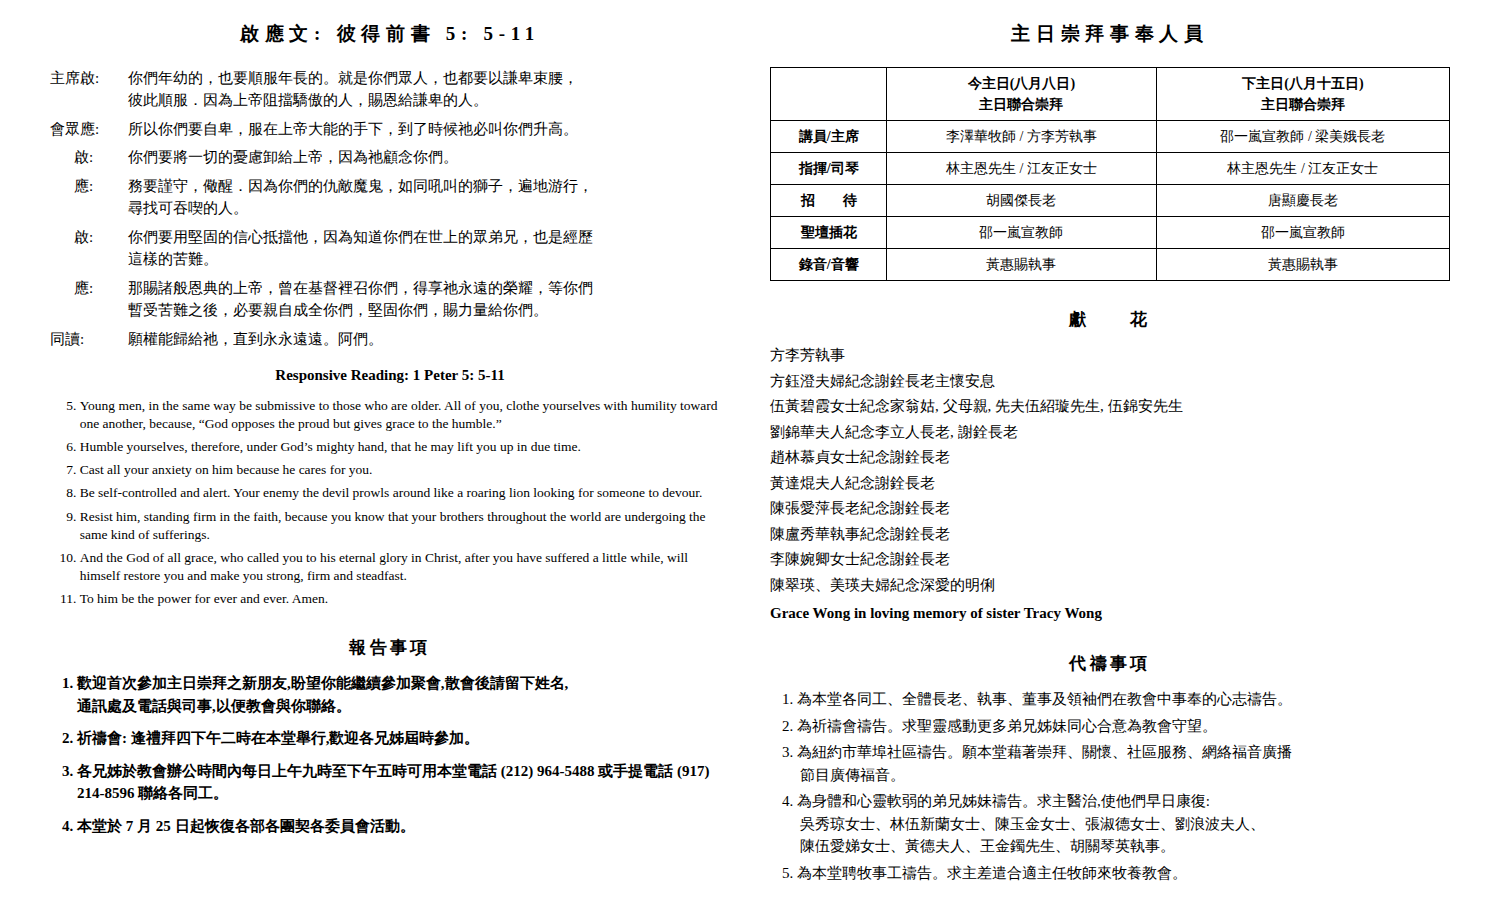啟應文: 彼得前書 5: 5-11
主席啟:
你們年幼的，也要順服年長的。就是你們眾人，也都要以謙卑束腰，
彼此順服．因為上帝阻擋驕傲的人，賜恩給謙卑的人。
會眾應:
所以你們要自卑，服在上帝大能的手下，到了時候祂必叫你們升高。
啟:
你們要將一切的憂慮卸給上帝，因為祂顧念你們。
應:
務要謹守，儆醒．因為你們的仇敵魔鬼，如同吼叫的獅子，遍地游行，
尋找可吞喫的人。
啟:
你們要用堅固的信心抵擋他，因為知道你們在世上的眾弟兄，也是經歷
這樣的苦難。
應:
那賜諸般恩典的上帝，曾在基督裡召你們，得享祂永遠的榮耀，等你們
暫受苦難之後，必要親自成全你們，堅固你們，賜力量給你們。
同讀:
願權能歸給祂，直到永永遠遠。阿們。
Responsive Reading: 1 Peter 5: 5-11
Young men, in the same way be submissive to those who are older. All of you, clothe yourselves with humility toward one another, because, “God opposes the proud but gives grace to the humble.”
Humble yourselves, therefore, under God’s mighty hand, that he may lift you up in due time.
Cast all your anxiety on him because he cares for you.
Be self-controlled and alert. Your enemy the devil prowls around like a roaring lion looking for someone to devour.
Resist him, standing firm in the faith, because you know that your brothers throughout the world are undergoing the same kind of sufferings.
And the God of all grace, who called you to his eternal glory in Christ, after you have suffered a little while, will himself restore you and make you strong, firm and steadfast.
To him be the power for ever and ever. Amen.
報告事項
歡迎首次參加主日崇拜之新朋友,盼望你能繼續參加聚會,散會後請留下姓名,通訊處及電話與司事,以便教會與你聯絡。
祈禱會: 逢禮拜四下午二時在本堂舉行,歡迎各兄姊屆時參加。
各兄姊於教會辦公時間內每日上午九時至下午五時可用本堂電話 (212) 964-5488 或手提電話 (917) 214-8596 聯絡各同工。
本堂於 7 月 25 日起恢復各部各團契各委員會活動。
主日崇拜事奉人員
| | 今主日(八月八日) 主日聯合崇拜 | 下主日(八月十五日) 主日聯合崇拜 |
| --- | --- | --- |
| 講員/主席 | 李澤華牧師 / 方李芳執事 | 邵一嵐宣教師 / 梁美娥長老 |
| 指揮/司琴 | 林主恩先生 / 江友正女士 | 林主恩先生 / 江友正女士 |
| 招 待 | 胡國傑長老 | 唐顯慶長老 |
| 聖壇插花 | 邵一嵐宣教師 | 邵一嵐宣教師 |
| 錄音/音響 | 黃惠賜執事 | 黃惠賜執事 |
獻　　花
方李芳執事
方鈺澄夫婦紀念謝銓長老主懷安息
伍黃碧霞女士紀念家翁姑, 父母親, 先夫伍紹璇先生, 伍錦安先生
劉錦華夫人紀念李立人長老, 謝銓長老
趙林慕貞女士紀念謝銓長老
黃達焜夫人紀念謝銓長老
陳張愛萍長老紀念謝銓長老
陳盧秀華執事紀念謝銓長老
李陳婉卿女士紀念謝銓長老
陳翠瑛、美瑛夫婦紀念深愛的明俐
Grace Wong in loving memory of sister Tracy Wong
代禱事項
為本堂各同工、全體長老、執事、董事及領袖們在教會中事奉的心志禱告。
為祈禱會禱告。求聖靈感動更多弟兄姊妹同心合意為教會守望。
為紐約市華埠社區禱告。願本堂藉著崇拜、關懷、社區服務、網絡福音廣播節目廣傳福音。
為身體和心靈軟弱的弟兄姊妹禱告。求主醫治,使他們早日康復:吳秀琼女士、林伍新蘭女士、陳玉金女士、張淑德女士、劉浪波夫人、陳伍愛娣女士、黃德夫人、王金鐲先生、胡關琴英執事。
為本堂聘牧事工禱告。求主差遣合適主任牧師來牧養教會。